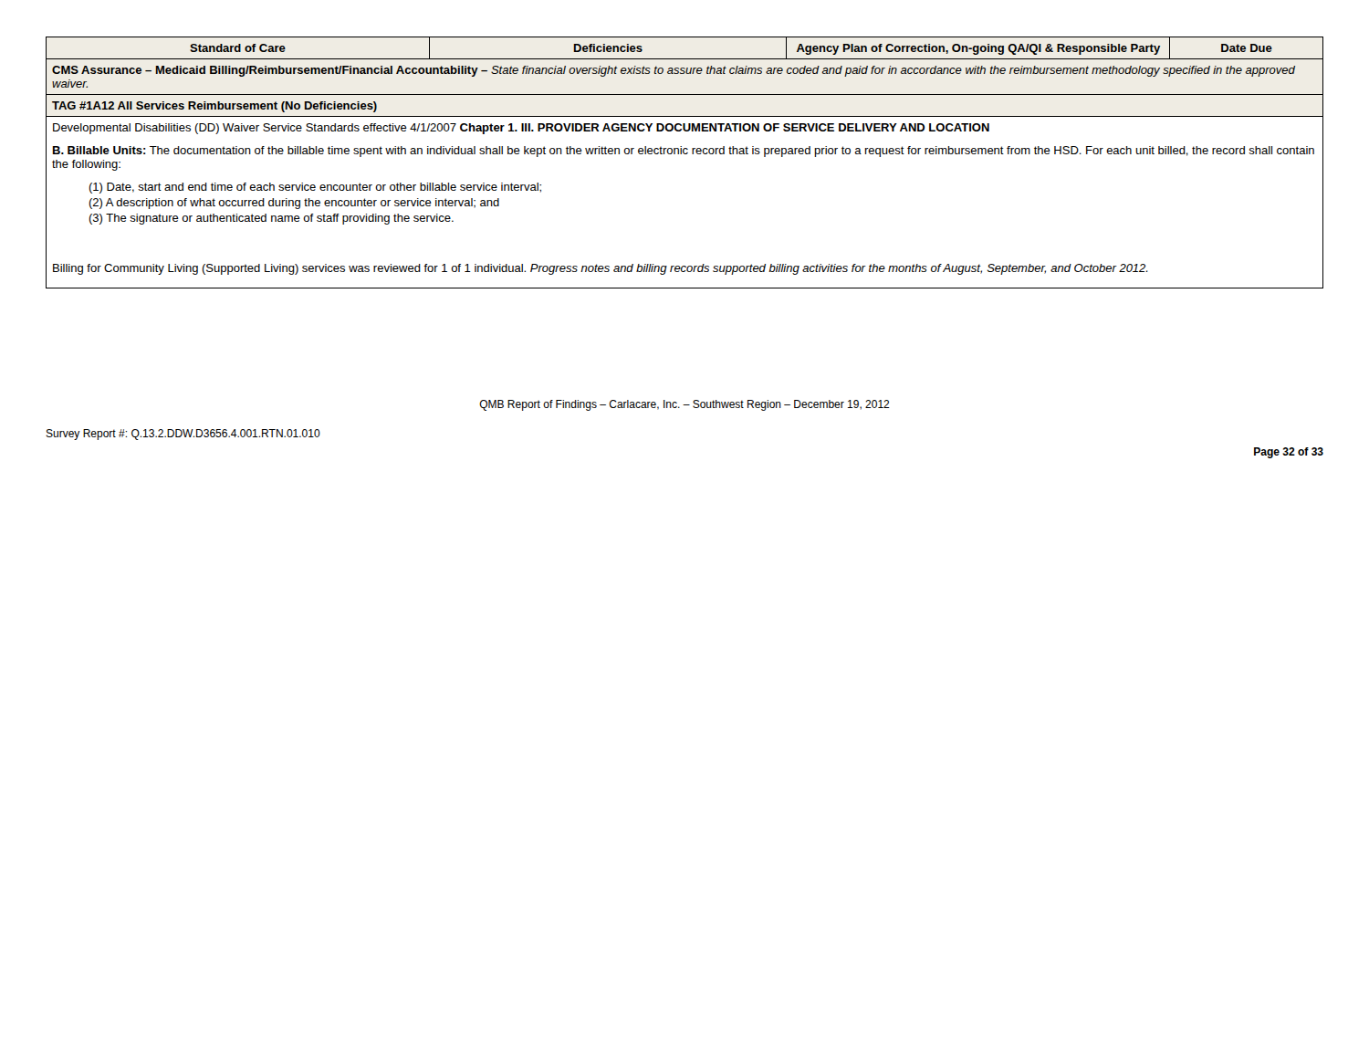| Standard of Care | Deficiencies | Agency Plan of Correction, On-going QA/QI & Responsible Party | Date Due |
| --- | --- | --- | --- |
| CMS Assurance – Medicaid Billing/Reimbursement/Financial Accountability – State financial oversight exists to assure that claims are coded and paid for in accordance with the reimbursement methodology specified in the approved waiver. |
| TAG #1A12 All Services Reimbursement (No Deficiencies) |
| Developmental Disabilities (DD) Waiver Service Standards effective 4/1/2007 Chapter 1. III. PROVIDER AGENCY DOCUMENTATION OF SERVICE DELIVERY AND LOCATION B. Billable Units: The documentation of the billable time spent with an individual shall be kept on the written or electronic record that is prepared prior to a request for reimbursement from the HSD. For each unit billed, the record shall contain the following: (1) Date, start and end time of each service encounter or other billable service interval; (2) A description of what occurred during the encounter or service interval; and (3) The signature or authenticated name of staff providing the service. Billing for Community Living (Supported Living) services was reviewed for 1 of 1 individual. Progress notes and billing records supported billing activities for the months of August, September, and October 2012. |
QMB Report of Findings – Carlacare, Inc. – Southwest Region – December 19, 2012
Survey Report #: Q.13.2.DDW.D3656.4.001.RTN.01.010
Page 32 of 33